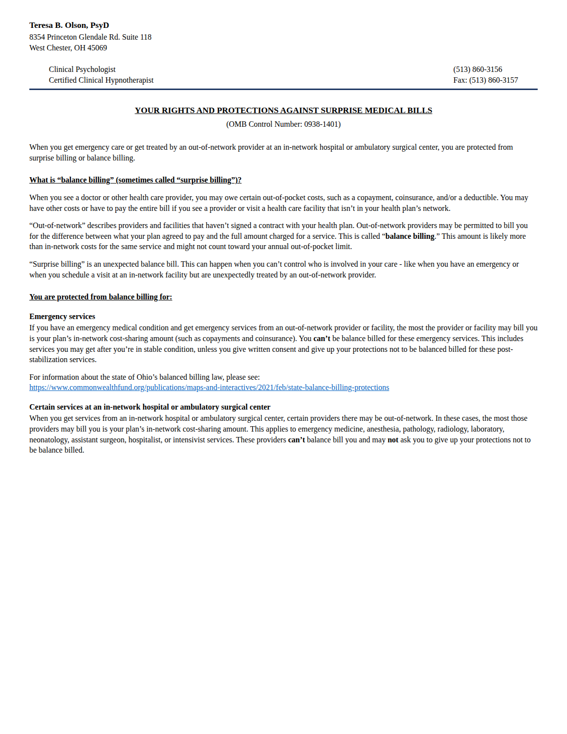Teresa B. Olson, PsyD
8354 Princeton Glendale Rd. Suite 118
West Chester, OH 45069
Clinical Psychologist
Certified Clinical Hypnotherapist
(513) 860-3156
Fax: (513) 860-3157
Your Rights and Protections Against Surprise Medical Bills
(OMB Control Number: 0938-1401)
When you get emergency care or get treated by an out-of-network provider at an in-network hospital or ambulatory surgical center, you are protected from surprise billing or balance billing.
What is “balance billing” (sometimes called “surprise billing”)?
When you see a doctor or other health care provider, you may owe certain out-of-pocket costs, such as a copayment, coinsurance, and/or a deductible. You may have other costs or have to pay the entire bill if you see a provider or visit a health care facility that isn’t in your health plan’s network.
“Out-of-network” describes providers and facilities that haven’t signed a contract with your health plan. Out-of-network providers may be permitted to bill you for the difference between what your plan agreed to pay and the full amount charged for a service. This is called “balance billing.” This amount is likely more than in-network costs for the same service and might not count toward your annual out-of-pocket limit.
“Surprise billing” is an unexpected balance bill. This can happen when you can’t control who is involved in your care - like when you have an emergency or when you schedule a visit at an in-network facility but are unexpectedly treated by an out-of-network provider.
You are protected from balance billing for:
Emergency services
If you have an emergency medical condition and get emergency services from an out-of-network provider or facility, the most the provider or facility may bill you is your plan’s in-network cost-sharing amount (such as copayments and coinsurance). You can’t be balance billed for these emergency services. This includes services you may get after you’re in stable condition, unless you give written consent and give up your protections not to be balanced billed for these post-stabilization services.
For information about the state of Ohio’s balanced billing law, please see:
https://www.commonwealthfund.org/publications/maps-and-interactives/2021/feb/state-balance-billing-protections
Certain services at an in-network hospital or ambulatory surgical center
When you get services from an in-network hospital or ambulatory surgical center, certain providers there may be out-of-network. In these cases, the most those providers may bill you is your plan’s in-network cost-sharing amount. This applies to emergency medicine, anesthesia, pathology, radiology, laboratory, neonatology, assistant surgeon, hospitalist, or intensivist services. These providers can’t balance bill you and may not ask you to give up your protections not to be balance billed.